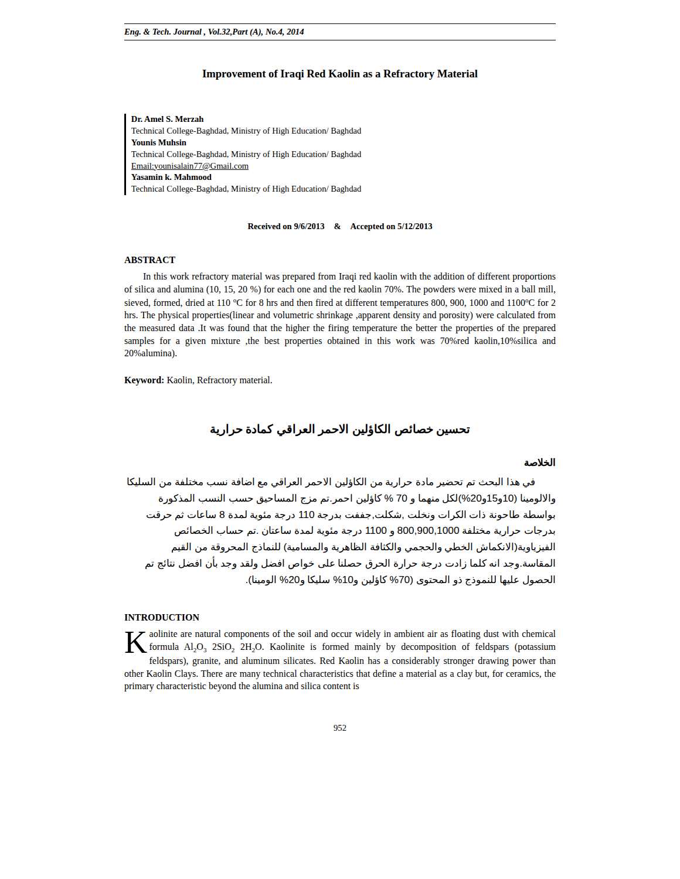Eng. & Tech. Journal , Vol.32,Part (A), No.4, 2014
Improvement of Iraqi Red Kaolin as a Refractory Material
Dr. Amel S. Merzah
Technical College-Baghdad, Ministry of High Education/ Baghdad
Younis Muhsin
Technical College-Baghdad, Ministry of High Education/ Baghdad
Email:younisalain77@Gmail.com
Yasamin k. Mahmood
Technical College-Baghdad, Ministry of High Education/ Baghdad
Received on 9/6/2013&Accepted on 5/12/2013
ABSTRACT
In this work refractory material was prepared from Iraqi red kaolin with the addition of different proportions of silica and alumina (10, 15, 20 %) for each one and the red kaolin 70%. The powders were mixed in a ball mill, sieved, formed, dried at 110 oC for 8 hrs and then fired at different temperatures 800, 900, 1000 and 1100oC for 2 hrs. The physical properties(linear and volumetric shrinkage ,apparent density and porosity) were calculated from the measured data .It was found that the higher the firing temperature the better the properties of the prepared samples for a given mixture ,the best properties obtained in this work was 70%red kaolin,10%silica and 20%alumina).
Keyword: Kaolin, Refractory material.
تحسين خصائص الكاؤلين الاحمر العراقي كمادة حرارية
الخلاصة
في هذا البحث تم تحضير مادة حرارية من الكاؤلين الاحمر العراقي مع اضافة نسب مختلفة من السليكا والالومينا (10و15و20%)لكل منهما و 70 % كاؤلين احمر.تم مزج المساحيق حسب النسب المذكورة بواسطة طاحونة ذات الكرات ونخلت ,شكلت,جففت بدرجة 110 درجة مئوية لمدة 8 ساعات ثم حرقت بدرجات حرارية مختلفة 800,900,1000 و 1100 درجة مئوية لمدة ساعتان .تم حساب الخصائص الفيزياوية(الانكماش الخطي والحجمي والكثافة الظاهرية والمسامية) للنماذج المحروقة من القيم المقاسة.وجد انه كلما زادت درجة حرارة الحرق حصلنا على خواص افضل ولقد وجد بأن افضل نتائج تم الحصول عليها للنموذج ذو المحتوى (70% كاؤلين و10% سليكا و20% الومينا).
INTRODUCTION
Kaolinite are natural components of the soil and occur widely in ambient air as floating dust with chemical formula Al2O3 2SiO2 2H2O. Kaolinite is formed mainly by decomposition of feldspars (potassium feldspars), granite, and aluminum silicates. Red Kaolin has a considerably stronger drawing power than other Kaolin Clays. There are many technical characteristics that define a material as a clay but, for ceramics, the primary characteristic beyond the alumina and silica content is
952